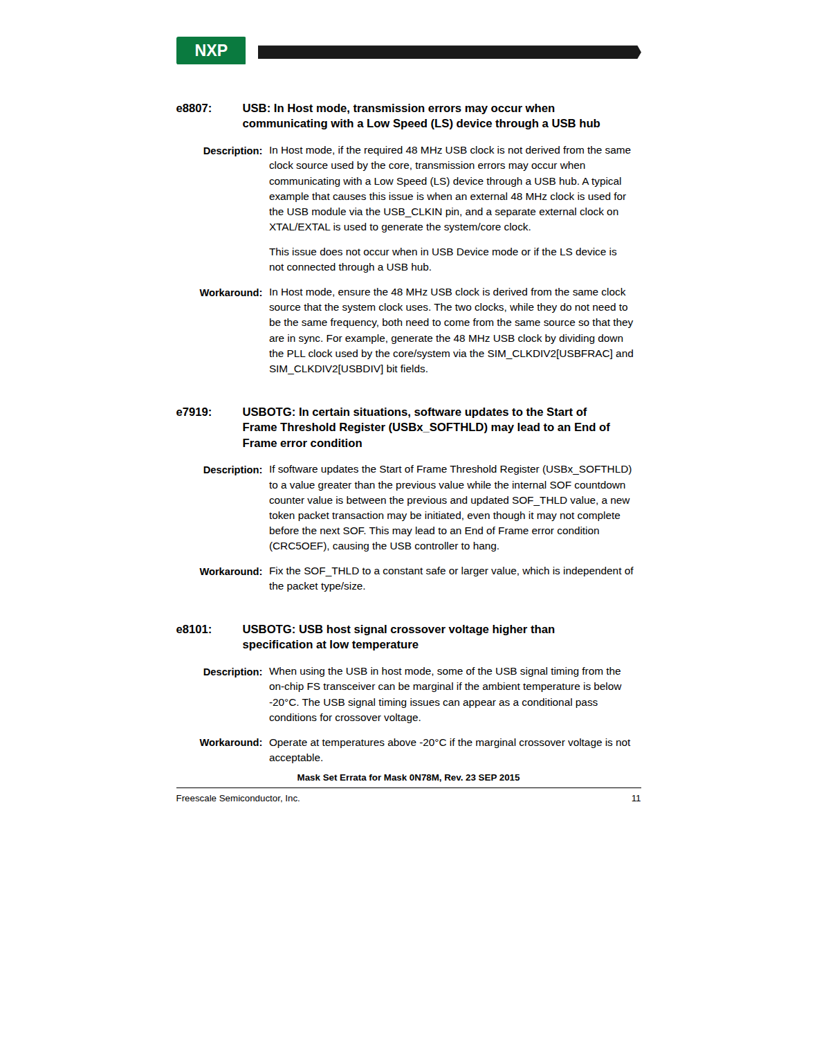NXP
e8807:
USB: In Host mode, transmission errors may occur when communicating with a Low Speed (LS) device through a USB hub
Description:
In Host mode, if the required 48 MHz USB clock is not derived from the same clock source used by the core, transmission errors may occur when communicating with a Low Speed (LS) device through a USB hub. A typical example that causes this issue is when an external 48 MHz clock is used for the USB module via the USB_CLKIN pin, and a separate external clock on XTAL/EXTAL is used to generate the system/core clock.
This issue does not occur when in USB Device mode or if the LS device is not connected through a USB hub.
Workaround:
In Host mode, ensure the 48 MHz USB clock is derived from the same clock source that the system clock uses. The two clocks, while they do not need to be the same frequency, both need to come from the same source so that they are in sync. For example, generate the 48 MHz USB clock by dividing down the PLL clock used by the core/system via the SIM_CLKDIV2[USBFRAC] and SIM_CLKDIV2[USBDIV] bit fields.
e7919:
USBOTG: In certain situations, software updates to the Start of Frame Threshold Register (USBx_SOFTHLD) may lead to an End of Frame error condition
Description:
If software updates the Start of Frame Threshold Register (USBx_SOFTHLD) to a value greater than the previous value while the internal SOF countdown counter value is between the previous and updated SOF_THLD value, a new token packet transaction may be initiated, even though it may not complete before the next SOF. This may lead to an End of Frame error condition (CRC5OEF), causing the USB controller to hang.
Workaround:
Fix the SOF_THLD to a constant safe or larger value, which is independent of the packet type/size.
e8101:
USBOTG: USB host signal crossover voltage higher than specification at low temperature
Description:
When using the USB in host mode, some of the USB signal timing from the on-chip FS transceiver can be marginal if the ambient temperature is below -20°C. The USB signal timing issues can appear as a conditional pass conditions for crossover voltage.
Workaround:
Operate at temperatures above -20°C if the marginal crossover voltage is not acceptable.
Mask Set Errata for Mask 0N78M, Rev. 23 SEP 2015
Freescale Semiconductor, Inc.
11